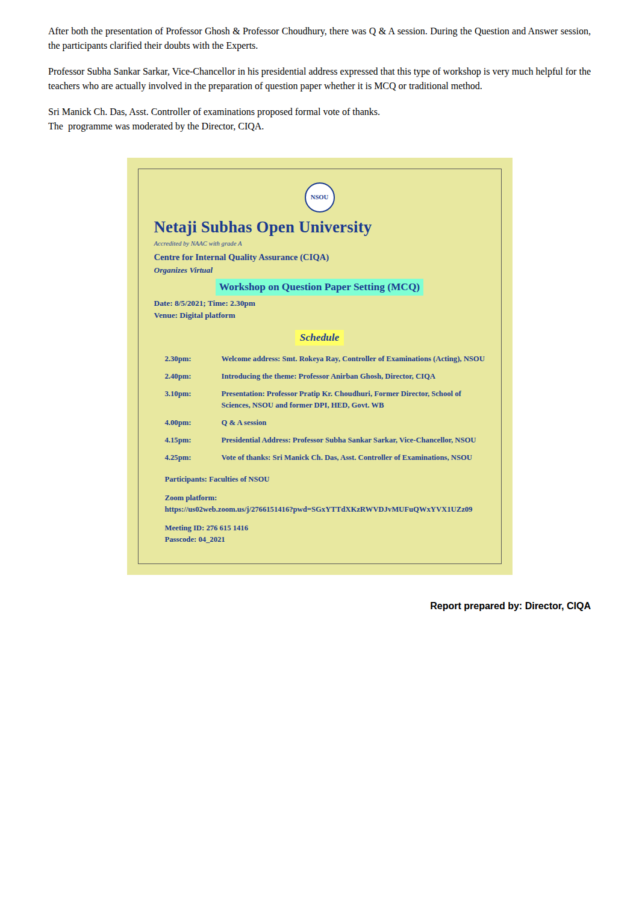After both the presentation of Professor Ghosh & Professor Choudhury, there was Q & A session. During the Question and Answer session, the participants clarified their doubts with the Experts.
Professor Subha Sankar Sarkar, Vice-Chancellor in his presidential address expressed that this type of workshop is very much helpful for the teachers who are actually involved in the preparation of question paper whether it is MCQ or traditional method.
Sri Manick Ch. Das, Asst. Controller of examinations proposed formal vote of thanks.
The programme was moderated by the Director, CIQA.
NSOU
Netaji Subhas Open University
Accredited by NAAC with grade A
Centre for Internal Quality Assurance (CIQA)
Organizes Virtual
Workshop on Question Paper Setting (MCQ)
Date: 8/5/2021; Time: 2.30pm
Venue: Digital platform
Schedule
| 2.30pm: | Welcome address: Smt. Rokeya Ray, Controller of Examinations (Acting), NSOU |
| 2.40pm: | Introducing the theme: Professor Anirban Ghosh, Director, CIQA |
| 3.10pm: | Presentation: Professor Pratip Kr. Choudhuri, Former Director, School of Sciences, NSOU and former DPI, HED, Govt. WB |
| 4.00pm: | Q & A session |
| 4.15pm: | Presidential Address: Professor Subha Sankar Sarkar, Vice-Chancellor, NSOU |
| 4.25pm: | Vote of thanks: Sri Manick Ch. Das, Asst. Controller of Examinations, NSOU |
Participants: Faculties of NSOU
Zoom platform:
https://us02web.zoom.us/j/2766151416?pwd=SGxYTTdXKzRWVDJvMUFuQWxYVX1UZz09
Meeting ID: 276 615 1416
Passcode: 04_2021
Report prepared by: Director, CIQA